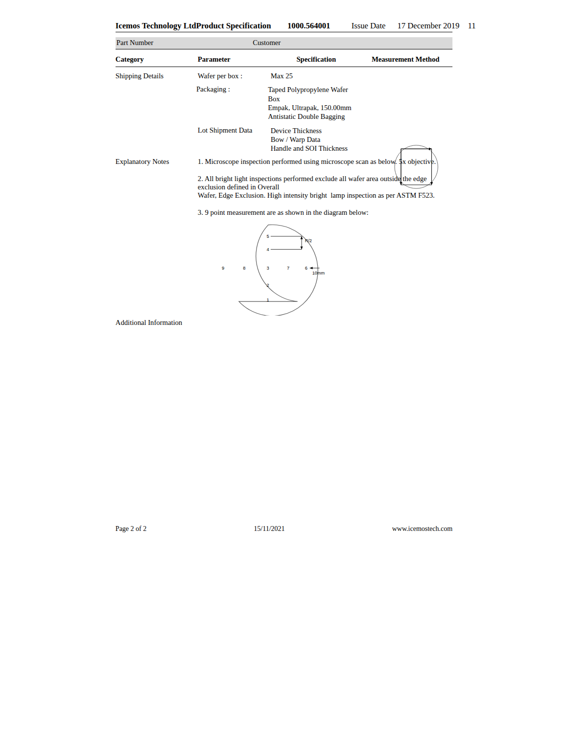Icemos Technology Ltd Product Specification 1000.564001 Issue Date 17 December 2019 11
Part Number Customer
Category Parameter Specification Measurement Method
Shipping Details
Wafer per box :
Max 25
Packaging :
Taped Polypropylene Wafer Box
Empak, Ultrapak, 150.00mm
Antistatic Double Bagging
Lot Shipment Data
Device Thickness
Bow / Warp Data
Handle and SOI Thickness
Explanatory Notes
1. Microscope inspection performed using microscope scan as below. 5x objective.
2. All bright light inspections performed exclude all wafer area outside the edge exclusion defined in Overall
Wafer, Edge Exclusion. High intensity bright lamp inspection as per ASTM F523.
3. 9 point measurement are as shown in the diagram below:
3 5 4 2 1 9 8 7 6 R/2 10mm
Additional Information
Page 2 of 2 15/11/2021 www.icemostech.com